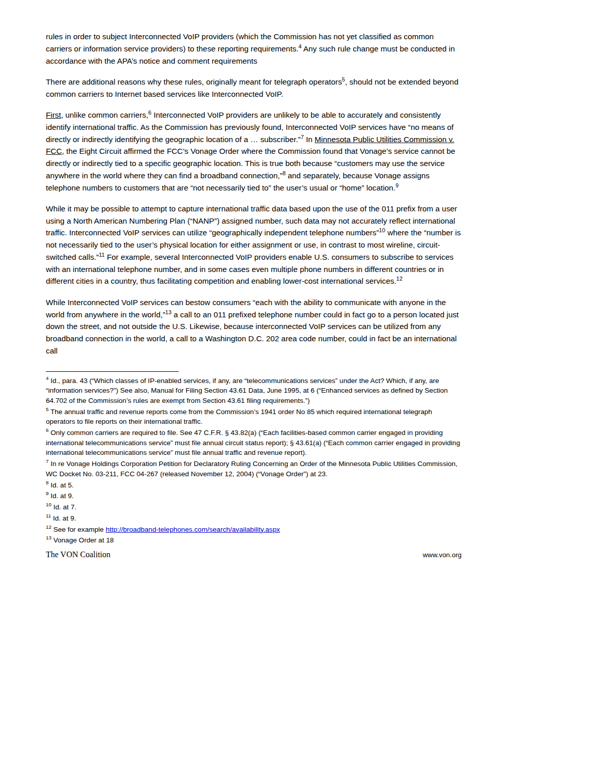rules in order to subject Interconnected VoIP providers (which the Commission has not yet classified as common carriers or information service providers) to these reporting requirements.4 Any such rule change must be conducted in accordance with the APA’s notice and comment requirements
There are additional reasons why these rules, originally meant for telegraph operators5, should not be extended beyond common carriers to Internet based services like Interconnected VoIP.
First, unlike common carriers,6 Interconnected VoIP providers are unlikely to be able to accurately and consistently identify international traffic. As the Commission has previously found, Interconnected VoIP services have “no means of directly or indirectly identifying the geographic location of a … subscriber.”7 In Minnesota Public Utilities Commission v. FCC, the Eight Circuit affirmed the FCC’s Vonage Order where the Commission found that Vonage’s service cannot be directly or indirectly tied to a specific geographic location. This is true both because “customers may use the service anywhere in the world where they can find a broadband connection,”8 and separately, because Vonage assigns telephone numbers to customers that are “not necessarily tied to” the user’s usual or “home” location.9
While it may be possible to attempt to capture international traffic data based upon the use of the 011 prefix from a user using a North American Numbering Plan (“NANP”) assigned number, such data may not accurately reflect international traffic. Interconnected VoIP services can utilize “geographically independent telephone numbers”10 where the “number is not necessarily tied to the user’s physical location for either assignment or use, in contrast to most wireline, circuit-switched calls.”11 For example, several Interconnected VoIP providers enable U.S. consumers to subscribe to services with an international telephone number, and in some cases even multiple phone numbers in different countries or in different cities in a country, thus facilitating competition and enabling lower-cost international services.12
While Interconnected VoIP services can bestow consumers “each with the ability to communicate with anyone in the world from anywhere in the world,”13 a call to an 011 prefixed telephone number could in fact go to a person located just down the street, and not outside the U.S. Likewise, because interconnected VoIP services can be utilized from any broadband connection in the world, a call to a Washington D.C. 202 area code number, could in fact be an international call
4 Id., para. 43 (“Which classes of IP-enabled services, if any, are “telecommunications services” under the Act? Which, if any, are “information services?”) See also, Manual for Filing Section 43.61 Data, June 1995, at 6 (“Enhanced services as defined by Section 64.702 of the Commission’s rules are exempt from Section 43.61 filing requirements.”)
5 The annual traffic and revenue reports come from the Commission’s 1941 order No 85 which required international telegraph operators to file reports on their international traffic.
6 Only common carriers are required to file. See 47 C.F.R. § 43.82(a) (“Each facilities-based common carrier engaged in providing international telecommunications service” must file annual circuit status report); § 43.61(a) (“Each common carrier engaged in providing international telecommunications service” must file annual traffic and revenue report).
7 In re Vonage Holdings Corporation Petition for Declaratory Ruling Concerning an Order of the Minnesota Public Utilities Commission, WC Docket No. 03-211, FCC 04-267 (released November 12, 2004) (“Vonage Order”) at 23.
8 Id. at 5.
9 Id. at 9.
10 Id. at 7.
11 Id. at 9.
12 See for example http://broadband-telephones.com/search/availability.aspx
13 Vonage Order at 18
The VON Coalition www.von.org